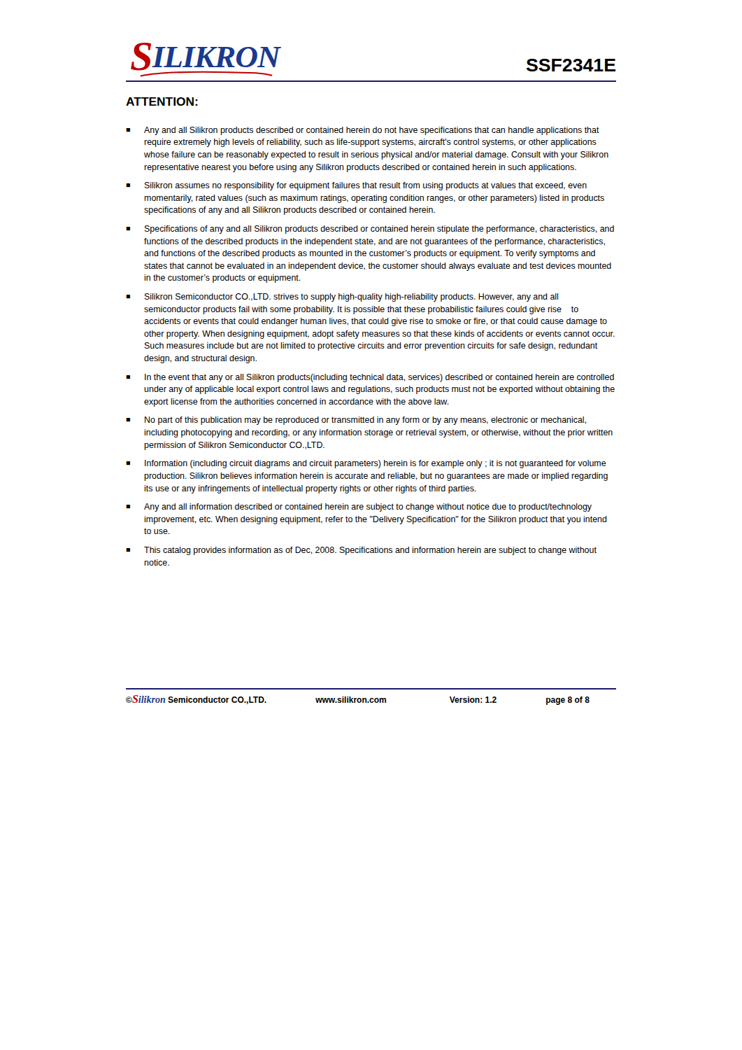SILIKRON
SSF2341E
ATTENTION:
Any and all Silikron products described or contained herein do not have specifications that can handle applications that require extremely high levels of reliability, such as life-support systems, aircraft's control systems, or other applications whose failure can be reasonably expected to result in serious physical and/or material damage. Consult with your Silikron representative nearest you before using any Silikron products described or contained herein in such applications.
Silikron assumes no responsibility for equipment failures that result from using products at values that exceed, even momentarily, rated values (such as maximum ratings, operating condition ranges, or other parameters) listed in products specifications of any and all Silikron products described or contained herein.
Specifications of any and all Silikron products described or contained herein stipulate the performance, characteristics, and functions of the described products in the independent state, and are not guarantees of the performance, characteristics, and functions of the described products as mounted in the customer’s products or equipment. To verify symptoms and states that cannot be evaluated in an independent device, the customer should always evaluate and test devices mounted in the customer’s products or equipment.
Silikron Semiconductor CO.,LTD. strives to supply high-quality high-reliability products. However, any and all semiconductor products fail with some probability. It is possible that these probabilistic failures could give rise to accidents or events that could endanger human lives, that could give rise to smoke or fire, or that could cause damage to other property. When designing equipment, adopt safety measures so that these kinds of accidents or events cannot occur. Such measures include but are not limited to protective circuits and error prevention circuits for safe design, redundant design, and structural design.
In the event that any or all Silikron products(including technical data, services) described or contained herein are controlled under any of applicable local export control laws and regulations, such products must not be exported without obtaining the export license from the authorities concerned in accordance with the above law.
No part of this publication may be reproduced or transmitted in any form or by any means, electronic or mechanical, including photocopying and recording, or any information storage or retrieval system, or otherwise, without the prior written permission of Silikron Semiconductor CO.,LTD.
Information (including circuit diagrams and circuit parameters) herein is for example only ; it is not guaranteed for volume production. Silikron believes information herein is accurate and reliable, but no guarantees are made or implied regarding its use or any infringements of intellectual property rights or other rights of third parties.
Any and all information described or contained herein are subject to change without notice due to product/technology improvement, etc. When designing equipment, refer to the "Delivery Specification" for the Silikron product that you intend to use.
This catalog provides information as of Dec, 2008. Specifications and information herein are subject to change without notice.
©Silikron Semiconductor CO.,LTD. www.silikron.com Version: 1.2 page 8 of 8